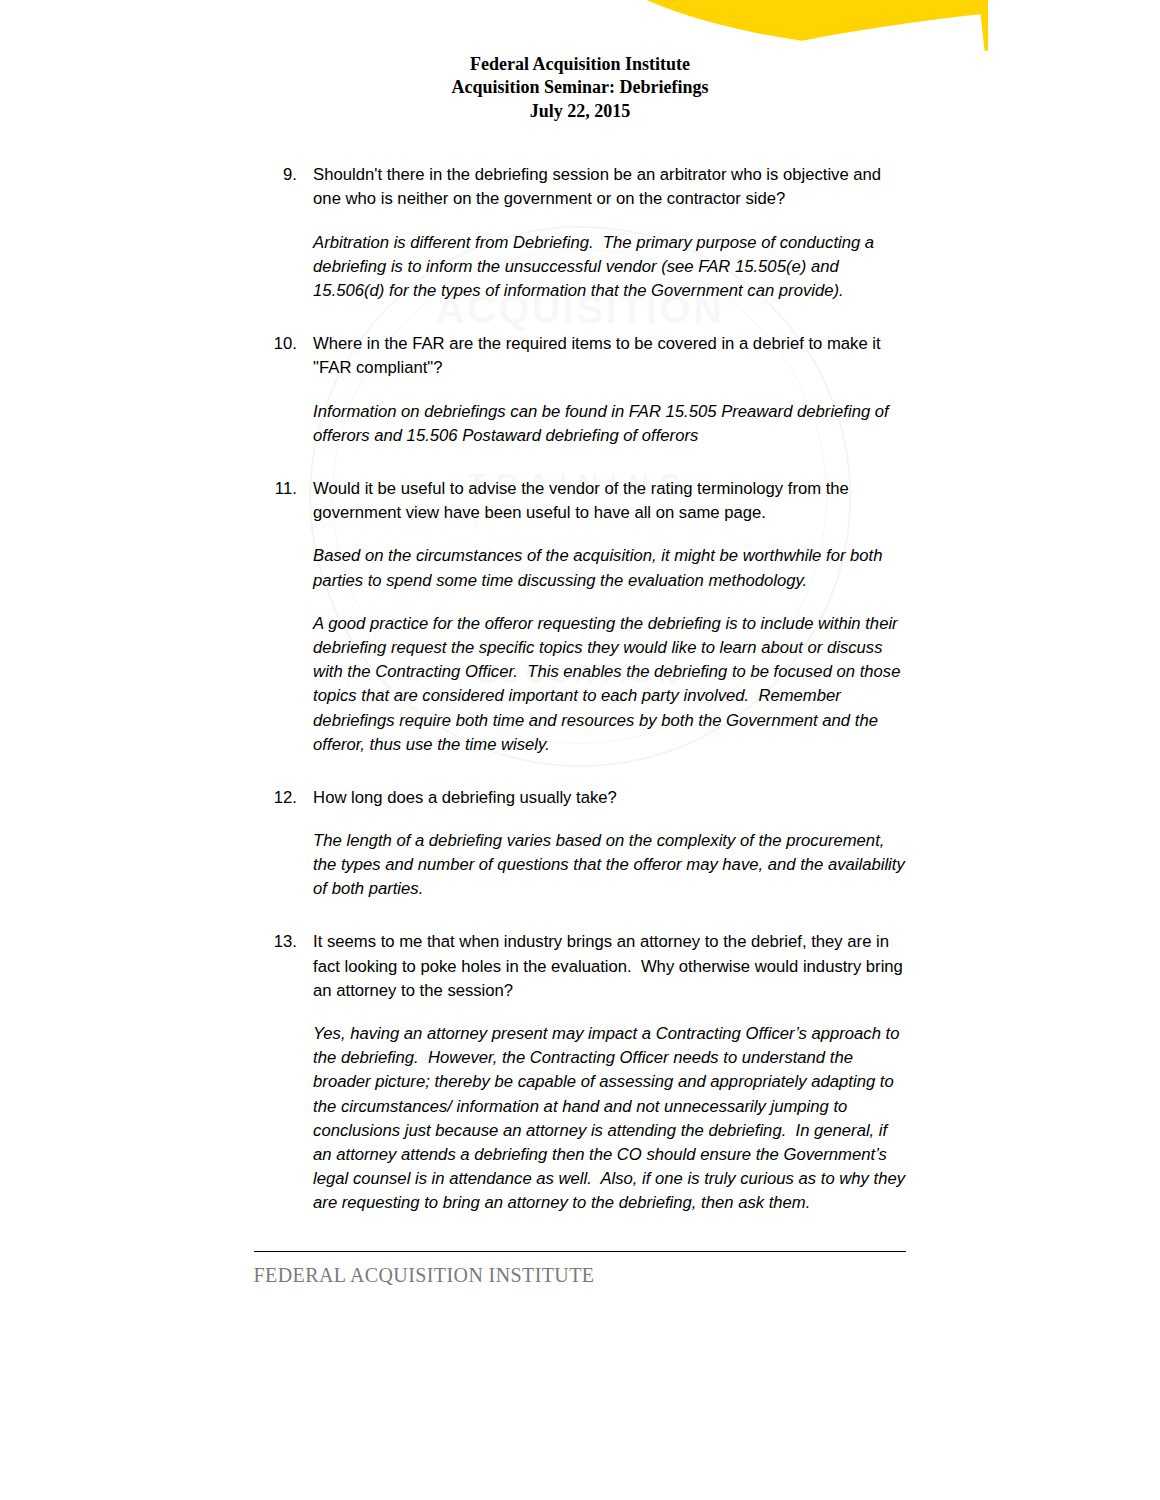ACQUISITION TRAINING ★ EDUCATION
Federal Acquisition Institute
Acquisition Seminar: Debriefings
July 22, 2015
9.
Shouldn't there in the debriefing session be an arbitrator who is objective and one who is neither on the government or on the contractor side?
Arbitration is different from Debriefing. The primary purpose of conducting a debriefing is to inform the unsuccessful vendor (see FAR 15.505(e) and 15.506(d) for the types of information that the Government can provide).
10.
Where in the FAR are the required items to be covered in a debrief to make it "FAR compliant"?
Information on debriefings can be found in FAR 15.505 Preaward debriefing of offerors and 15.506 Postaward debriefing of offerors
11.
Would it be useful to advise the vendor of the rating terminology from the government view have been useful to have all on same page.
Based on the circumstances of the acquisition, it might be worthwhile for both parties to spend some time discussing the evaluation methodology.
A good practice for the offeror requesting the debriefing is to include within their debriefing request the specific topics they would like to learn about or discuss with the Contracting Officer. This enables the debriefing to be focused on those topics that are considered important to each party involved. Remember debriefings require both time and resources by both the Government and the offeror, thus use the time wisely.
12.
How long does a debriefing usually take?
The length of a debriefing varies based on the complexity of the procurement, the types and number of questions that the offeror may have, and the availability of both parties.
13.
It seems to me that when industry brings an attorney to the debrief, they are in fact looking to poke holes in the evaluation. Why otherwise would industry bring an attorney to the session?
Yes, having an attorney present may impact a Contracting Officer’s approach to the debriefing. However, the Contracting Officer needs to understand the broader picture; thereby be capable of assessing and appropriately adapting to the circumstances/ information at hand and not unnecessarily jumping to conclusions just because an attorney is attending the debriefing. In general, if an attorney attends a debriefing then the CO should ensure the Government’s legal counsel is in attendance as well. Also, if one is truly curious as to why they are requesting to bring an attorney to the debriefing, then ask them.
FEDERAL ACQUISITION INSTITUTE